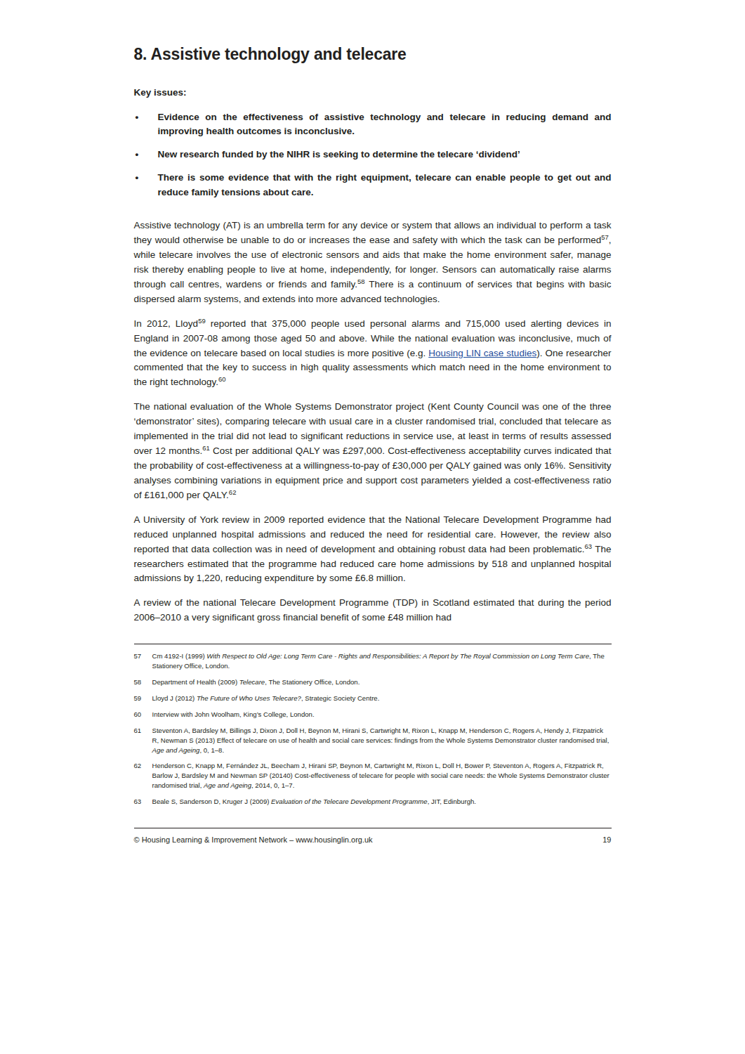8. Assistive technology and telecare
Key issues:
Evidence on the effectiveness of assistive technology and telecare in reducing demand and improving health outcomes is inconclusive.
New research funded by the NIHR is seeking to determine the telecare ‘dividend’
There is some evidence that with the right equipment, telecare can enable people to get out and reduce family tensions about care.
Assistive technology (AT) is an umbrella term for any device or system that allows an individual to perform a task they would otherwise be unable to do or increases the ease and safety with which the task can be performed57, while telecare involves the use of electronic sensors and aids that make the home environment safer, manage risk thereby enabling people to live at home, independently, for longer. Sensors can automatically raise alarms through call centres, wardens or friends and family.58 There is a continuum of services that begins with basic dispersed alarm systems, and extends into more advanced technologies.
In 2012, Lloyd59 reported that 375,000 people used personal alarms and 715,000 used alerting devices in England in 2007-08 among those aged 50 and above. While the national evaluation was inconclusive, much of the evidence on telecare based on local studies is more positive (e.g. Housing LIN case studies). One researcher commented that the key to success in high quality assessments which match need in the home environment to the right technology.60
The national evaluation of the Whole Systems Demonstrator project (Kent County Council was one of the three ‘demonstrator’ sites), comparing telecare with usual care in a cluster randomised trial, concluded that telecare as implemented in the trial did not lead to significant reductions in service use, at least in terms of results assessed over 12 months.61 Cost per additional QALY was £297,000. Cost-effectiveness acceptability curves indicated that the probability of cost-effectiveness at a willingness-to-pay of £30,000 per QALY gained was only 16%. Sensitivity analyses combining variations in equipment price and support cost parameters yielded a cost-effectiveness ratio of £161,000 per QALY.62
A University of York review in 2009 reported evidence that the National Telecare Development Programme had reduced unplanned hospital admissions and reduced the need for residential care. However, the review also reported that data collection was in need of development and obtaining robust data had been problematic.63 The researchers estimated that the programme had reduced care home admissions by 518 and unplanned hospital admissions by 1,220, reducing expenditure by some £6.8 million.
A review of the national Telecare Development Programme (TDP) in Scotland estimated that during the period 2006–2010 a very significant gross financial benefit of some £48 million had
57 Cm 4192-I (1999) With Respect to Old Age: Long Term Care - Rights and Responsibilities: A Report by The Royal Commission on Long Term Care, The Stationery Office, London.
58 Department of Health (2009) Telecare, The Stationery Office, London.
59 Lloyd J (2012) The Future of Who Uses Telecare?, Strategic Society Centre.
60 Interview with John Woolham, King’s College, London.
61 Steventon A, Bardsley M, Billings J, Dixon J, Doll H, Beynon M, Hirani S, Cartwright M, Rixon L, Knapp M, Henderson C, Rogers A, Hendy J, Fitzpatrick R, Newman S (2013) Effect of telecare on use of health and social care services: findings from the Whole Systems Demonstrator cluster randomised trial, Age and Ageing, 0, 1–8.
62 Henderson C, Knapp M, Fernández JL, Beecham J, Hirani SP, Beynon M, Cartwright M, Rixon L, Doll H, Bower P, Steventon A, Rogers A, Fitzpatrick R, Barlow J, Bardsley M and Newman SP (20140) Cost-effectiveness of telecare for people with social care needs: the Whole Systems Demonstrator cluster randomised trial, Age and Ageing, 2014, 0, 1–7.
63 Beale S, Sanderson D, Kruger J (2009) Evaluation of the Telecare Development Programme, JIT, Edinburgh.
© Housing Learning & Improvement Network – www.housinglin.org.uk
19